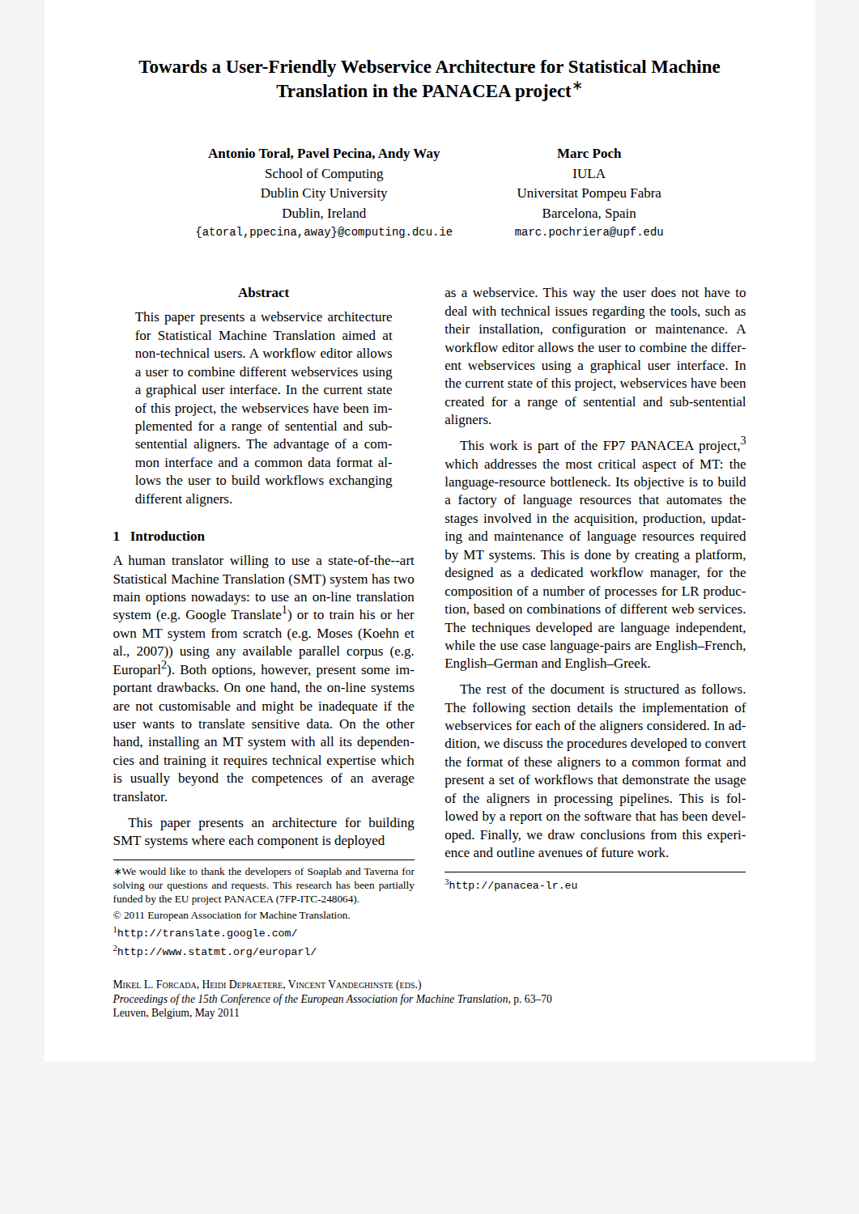Towards a User-Friendly Webservice Architecture for Statistical Machine
Translation in the PANACEA project∗
Antonio Toral, Pavel Pecina, Andy Way
School of Computing
Dublin City University
Dublin, Ireland
{atoral,ppecina,away}@computing.dcu.ie
Marc Poch
IULA
Universitat Pompeu Fabra
Barcelona, Spain
marc.pochriera@upf.edu
Abstract
This paper presents a webservice architecture for Statistical Machine Translation aimed at non-technical users. A workflow editor allows a user to combine different webservices using a graphical user interface. In the current state of this project, the webservices have been implemented for a range of sentential and sub-sentential aligners. The advantage of a common interface and a common data format allows the user to build workflows exchanging different aligners.
1 Introduction
A human translator willing to use a state-of-the--art Statistical Machine Translation (SMT) system has two main options nowadays: to use an on-line translation system (e.g. Google Translate1) or to train his or her own MT system from scratch (e.g. Moses (Koehn et al., 2007)) using any available parallel corpus (e.g. Europarl2). Both options, however, present some important drawbacks. On one hand, the on-line systems are not customisable and might be inadequate if the user wants to translate sensitive data. On the other hand, installing an MT system with all its dependencies and training it requires technical expertise which is usually beyond the competences of an average translator.
This paper presents an architecture for building SMT systems where each component is deployed
∗We would like to thank the developers of Soaplab and Taverna for solving our questions and requests. This research has been partially funded by the EU project PANACEA (7FP-ITC-248064).
© 2011 European Association for Machine Translation.
1 http://translate.google.com/
2 http://www.statmt.org/europarl/
as a webservice. This way the user does not have to deal with technical issues regarding the tools, such as their installation, configuration or maintenance. A workflow editor allows the user to combine the different webservices using a graphical user interface. In the current state of this project, webservices have been created for a range of sentential and sub-sentential aligners.
This work is part of the FP7 PANACEA project,3 which addresses the most critical aspect of MT: the language-resource bottleneck. Its objective is to build a factory of language resources that automates the stages involved in the acquisition, production, updating and maintenance of language resources required by MT systems. This is done by creating a platform, designed as a dedicated workflow manager, for the composition of a number of processes for LR production, based on combinations of different web services. The techniques developed are language independent, while the use case language-pairs are English–French, English–German and English–Greek.
The rest of the document is structured as follows. The following section details the implementation of webservices for each of the aligners considered. In addition, we discuss the procedures developed to convert the format of these aligners to a common format and present a set of workflows that demonstrate the usage of the aligners in processing pipelines. This is followed by a report on the software that has been developed. Finally, we draw conclusions from this experience and outline avenues of future work.
3 http://panacea-lr.eu
Mikel L. Forcada, Heidi Depraetere, Vincent Vandeghinste (eds.)
Proceedings of the 15th Conference of the European Association for Machine Translation, p. 63–70
Leuven, Belgium, May 2011